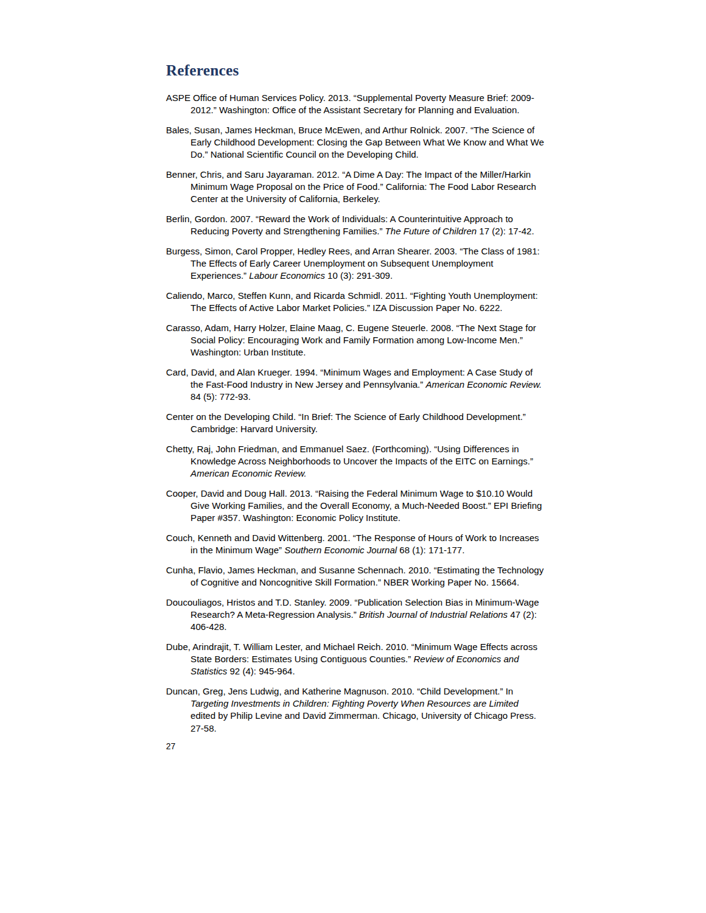References
ASPE Office of Human Services Policy. 2013. “Supplemental Poverty Measure Brief: 2009-2012.” Washington: Office of the Assistant Secretary for Planning and Evaluation.
Bales, Susan, James Heckman, Bruce McEwen, and Arthur Rolnick. 2007. “The Science of Early Childhood Development: Closing the Gap Between What We Know and What We Do.” National Scientific Council on the Developing Child.
Benner, Chris, and Saru Jayaraman. 2012. “A Dime A Day: The Impact of the Miller/Harkin Minimum Wage Proposal on the Price of Food.” California: The Food Labor Research Center at the University of California, Berkeley.
Berlin, Gordon. 2007. “Reward the Work of Individuals: A Counterintuitive Approach to Reducing Poverty and Strengthening Families.” The Future of Children 17 (2): 17-42.
Burgess, Simon, Carol Propper, Hedley Rees, and Arran Shearer. 2003. “The Class of 1981: The Effects of Early Career Unemployment on Subsequent Unemployment Experiences.” Labour Economics 10 (3): 291-309.
Caliendo, Marco, Steffen Kunn, and Ricarda Schmidl. 2011. “Fighting Youth Unemployment: The Effects of Active Labor Market Policies.” IZA Discussion Paper No. 6222.
Carasso, Adam, Harry Holzer, Elaine Maag, C. Eugene Steuerle. 2008. “The Next Stage for Social Policy: Encouraging Work and Family Formation among Low-Income Men.” Washington: Urban Institute.
Card, David, and Alan Krueger. 1994. “Minimum Wages and Employment: A Case Study of the Fast-Food Industry in New Jersey and Pennsylvania.” American Economic Review. 84 (5): 772-93.
Center on the Developing Child. “In Brief: The Science of Early Childhood Development.” Cambridge: Harvard University.
Chetty, Raj, John Friedman, and Emmanuel Saez. (Forthcoming). “Using Differences in Knowledge Across Neighborhoods to Uncover the Impacts of the EITC on Earnings.” American Economic Review.
Cooper, David and Doug Hall. 2013. “Raising the Federal Minimum Wage to $10.10 Would Give Working Families, and the Overall Economy, a Much-Needed Boost.” EPI Briefing Paper #357. Washington: Economic Policy Institute.
Couch, Kenneth and David Wittenberg. 2001. “The Response of Hours of Work to Increases in the Minimum Wage” Southern Economic Journal 68 (1): 171-177.
Cunha, Flavio, James Heckman, and Susanne Schennach. 2010. “Estimating the Technology of Cognitive and Noncognitive Skill Formation.” NBER Working Paper No. 15664.
Doucouliagos, Hristos and T.D. Stanley. 2009. “Publication Selection Bias in Minimum-Wage Research? A Meta-Regression Analysis.” British Journal of Industrial Relations 47 (2): 406-428.
Dube, Arindrajit, T. William Lester, and Michael Reich. 2010. “Minimum Wage Effects across State Borders: Estimates Using Contiguous Counties.” Review of Economics and Statistics 92 (4): 945-964.
Duncan, Greg, Jens Ludwig, and Katherine Magnuson. 2010. “Child Development.” In Targeting Investments in Children: Fighting Poverty When Resources are Limited edited by Philip Levine and David Zimmerman. Chicago, University of Chicago Press. 27-58.
27